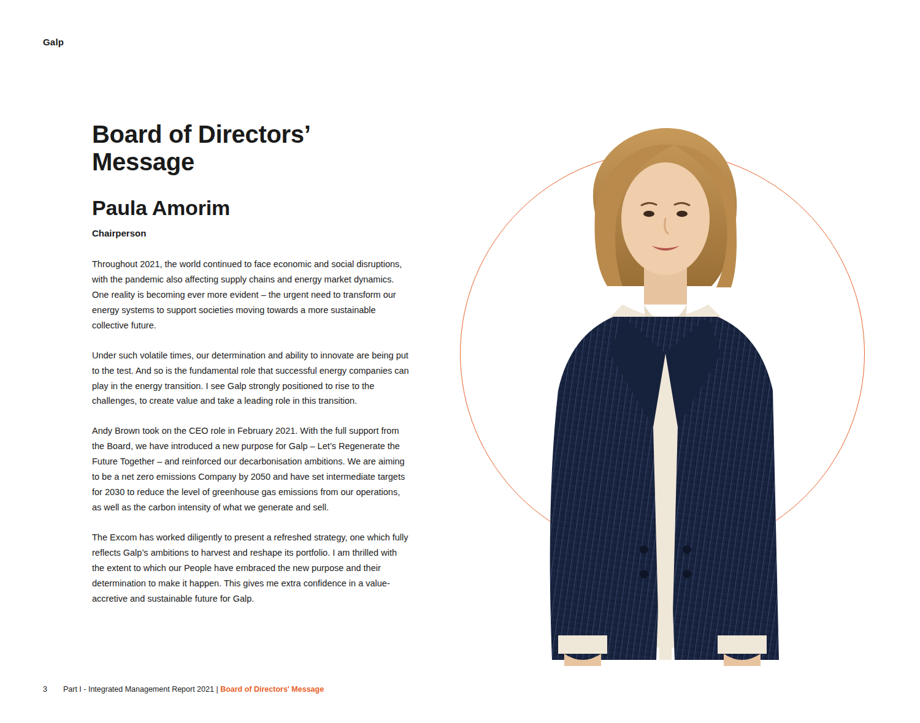Galp
Board of Directors’
Message
Paula Amorim
Chairperson
Throughout 2021, the world continued to face economic and social disruptions, with the pandemic also affecting supply chains and energy market dynamics. One reality is becoming ever more evident – the urgent need to transform our energy systems to support societies moving towards a more sustainable collective future.
Under such volatile times, our determination and ability to innovate are being put to the test. And so is the fundamental role that successful energy companies can play in the energy transition. I see Galp strongly positioned to rise to the challenges, to create value and take a leading role in this transition.
Andy Brown took on the CEO role in February 2021. With the full support from the Board, we have introduced a new purpose for Galp – Let’s Regenerate the Future Together – and reinforced our decarbonisation ambitions. We are aiming to be a net zero emissions Company by 2050 and have set intermediate targets for 2030 to reduce the level of greenhouse gas emissions from our operations, as well as the carbon intensity of what we generate and sell.
The Excom has worked diligently to present a refreshed strategy, one which fully reflects Galp’s ambitions to harvest and reshape its portfolio. I am thrilled with the extent to which our People have embraced the new purpose and their determination to make it happen. This gives me extra confidence in a value-accretive and sustainable future for Galp.
3 Part I - Integrated Management Report 2021 | Board of Directors' Message